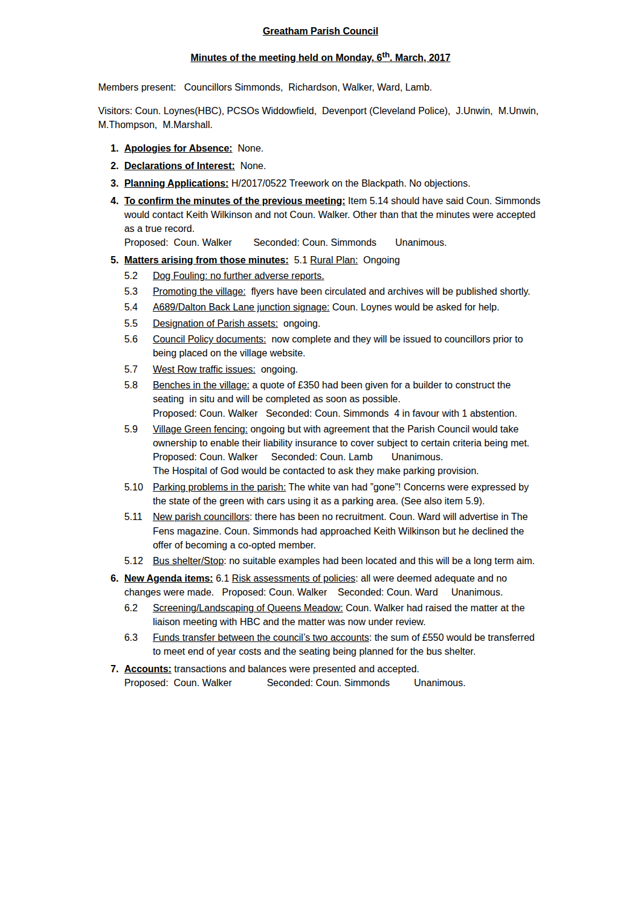Greatham Parish Council
Minutes of the meeting held on Monday, 6th. March, 2017
Members present: Councillors Simmonds, Richardson, Walker, Ward, Lamb.
Visitors: Coun. Loynes(HBC), PCSOs Widdowfield, Devenport (Cleveland Police), J.Unwin, M.Unwin, M.Thompson, M.Marshall.
Apologies for Absence: None.
Declarations of Interest: None.
Planning Applications: H/2017/0522 Treework on the Blackpath. No objections.
To confirm the minutes of the previous meeting: Item 5.14 should have said Coun. Simmonds would contact Keith Wilkinson and not Coun. Walker. Other than that the minutes were accepted as a true record. Proposed: Coun. Walker Seconded: Coun. Simmonds Unanimous.
Matters arising from those minutes: 5.1 Rural Plan: Ongoing
5.2 Dog Fouling: no further adverse reports.
5.3 Promoting the village: flyers have been circulated and archives will be published shortly.
5.4 A689/Dalton Back Lane junction signage: Coun. Loynes would be asked for help.
5.5 Designation of Parish assets: ongoing.
5.6 Council Policy documents: now complete and they will be issued to councillors prior to being placed on the village website.
5.7 West Row traffic issues: ongoing.
5.8 Benches in the village: a quote of £350 had been given for a builder to construct the seating in situ and will be completed as soon as possible. Proposed: Coun. Walker Seconded: Coun. Simmonds 4 in favour with 1 abstention.
5.9 Village Green fencing: ongoing but with agreement that the Parish Council would take ownership to enable their liability insurance to cover subject to certain criteria being met. Proposed: Coun. Walker Seconded: Coun. Lamb Unanimous. The Hospital of God would be contacted to ask they make parking provision.
5.10 Parking problems in the parish: The white van had ”gone”! Concerns were expressed by the state of the green with cars using it as a parking area. (See also item 5.9).
5.11 New parish councillors: there has been no recruitment. Coun. Ward will advertise in The Fens magazine. Coun. Simmonds had approached Keith Wilkinson but he declined the offer of becoming a co-opted member.
5.12 Bus shelter/Stop: no suitable examples had been located and this will be a long term aim.
New Agenda items: 6.1 Risk assessments of policies: all were deemed adequate and no changes were made. Proposed: Coun. Walker Seconded: Coun. Ward Unanimous.
6.2 Screening/Landscaping of Queens Meadow: Coun. Walker had raised the matter at the liaison meeting with HBC and the matter was now under review.
6.3 Funds transfer between the council’s two accounts: the sum of £550 would be transferred to meet end of year costs and the seating being planned for the bus shelter.
Accounts: transactions and balances were presented and accepted. Proposed: Coun. Walker Seconded: Coun. Simmonds Unanimous.